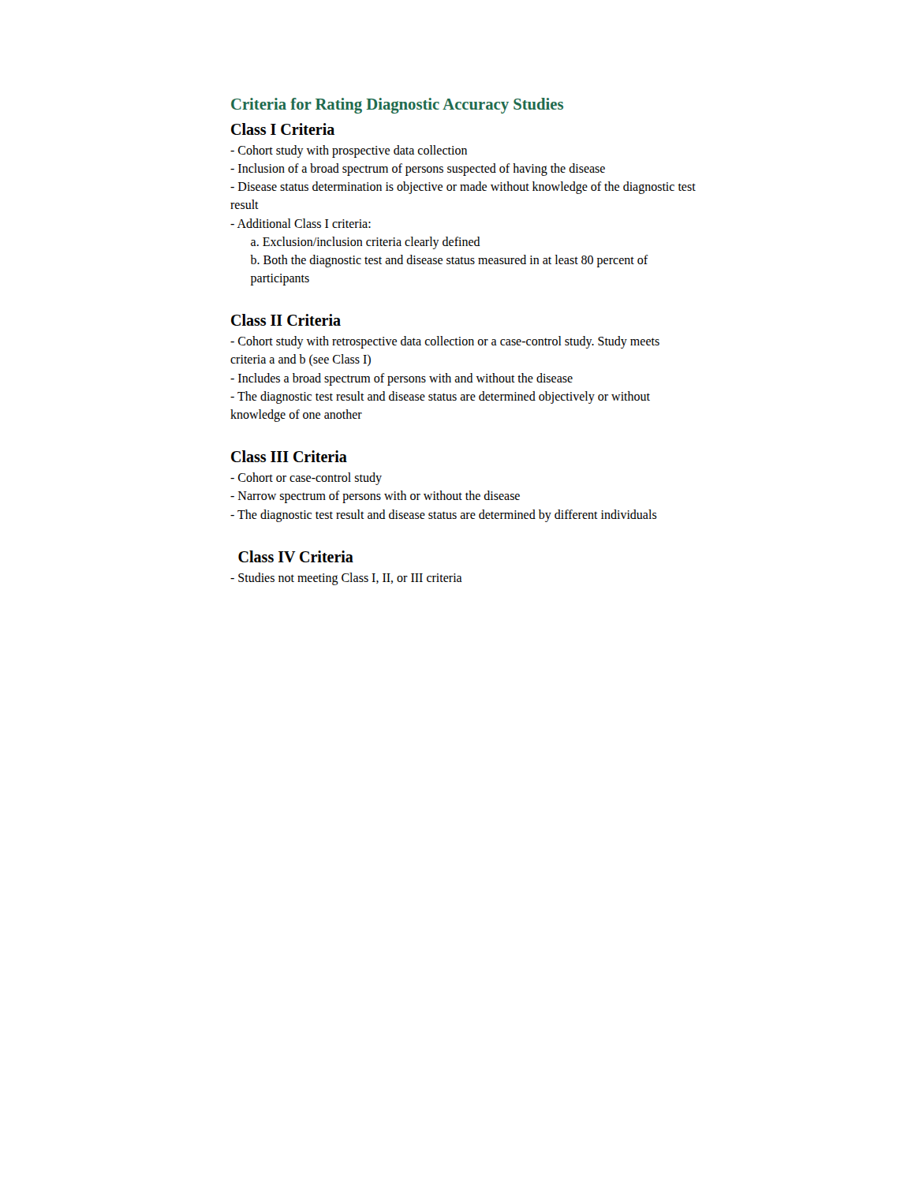Criteria for Rating Diagnostic Accuracy Studies
Class I Criteria
Cohort study with prospective data collection
Inclusion of a broad spectrum of persons suspected of having the disease
Disease status determination is objective or made without knowledge of the diagnostic test result
Additional Class I criteria:
a. Exclusion/inclusion criteria clearly defined
b. Both the diagnostic test and disease status measured in at least 80 percent of participants
Class II Criteria
Cohort study with retrospective data collection or a case-control study. Study meets criteria a and b (see Class I)
Includes a broad spectrum of persons with and without the disease
The diagnostic test result and disease status are determined objectively or without knowledge of one another
Class III Criteria
Cohort or case-control study
Narrow spectrum of persons with or without the disease
The diagnostic test result and disease status are determined by different individuals
Class IV Criteria
Studies not meeting Class I, II, or III criteria